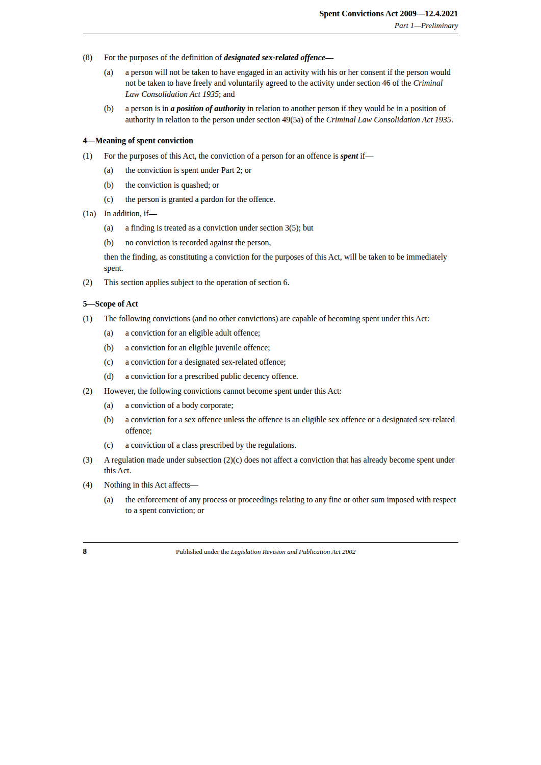Spent Convictions Act 2009—12.4.2021
Part 1—Preliminary
(8) For the purposes of the definition of designated sex-related offence—
(a) a person will not be taken to have engaged in an activity with his or her consent if the person would not be taken to have freely and voluntarily agreed to the activity under section 46 of the Criminal Law Consolidation Act 1935; and
(b) a person is in a position of authority in relation to another person if they would be in a position of authority in relation to the person under section 49(5a) of the Criminal Law Consolidation Act 1935.
4—Meaning of spent conviction
(1) For the purposes of this Act, the conviction of a person for an offence is spent if—
(a) the conviction is spent under Part 2; or
(b) the conviction is quashed; or
(c) the person is granted a pardon for the offence.
(1a) In addition, if—
(a) a finding is treated as a conviction under section 3(5); but
(b) no conviction is recorded against the person,
then the finding, as constituting a conviction for the purposes of this Act, will be taken to be immediately spent.
(2) This section applies subject to the operation of section 6.
5—Scope of Act
(1) The following convictions (and no other convictions) are capable of becoming spent under this Act:
(a) a conviction for an eligible adult offence;
(b) a conviction for an eligible juvenile offence;
(c) a conviction for a designated sex-related offence;
(d) a conviction for a prescribed public decency offence.
(2) However, the following convictions cannot become spent under this Act:
(a) a conviction of a body corporate;
(b) a conviction for a sex offence unless the offence is an eligible sex offence or a designated sex-related offence;
(c) a conviction of a class prescribed by the regulations.
(3) A regulation made under subsection (2)(c) does not affect a conviction that has already become spent under this Act.
(4) Nothing in this Act affects—
(a) the enforcement of any process or proceedings relating to any fine or other sum imposed with respect to a spent conviction; or
8 Published under the Legislation Revision and Publication Act 2002